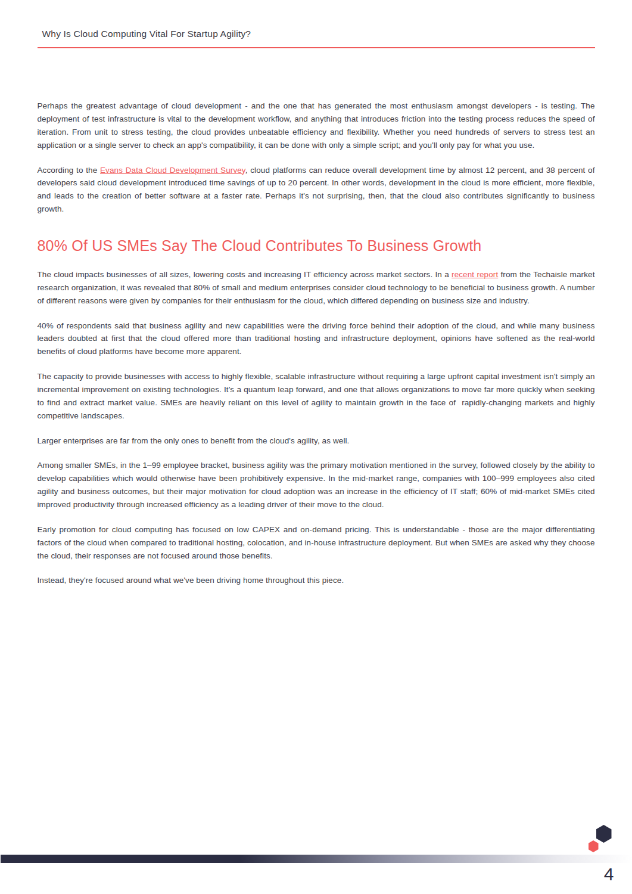Why Is Cloud Computing Vital For Startup Agility?
Perhaps the greatest advantage of cloud development - and the one that has generated the most enthusiasm amongst developers - is testing. The deployment of test infrastructure is vital to the development workflow, and anything that introduces friction into the testing process reduces the speed of iteration. From unit to stress testing, the cloud provides unbeatable efficiency and flexibility. Whether you need hundreds of servers to stress test an application or a single server to check an app's compatibility, it can be done with only a simple script; and you'll only pay for what you use.
According to the Evans Data Cloud Development Survey, cloud platforms can reduce overall development time by almost 12 percent, and 38 percent of developers said cloud development introduced time savings of up to 20 percent. In other words, development in the cloud is more efficient, more flexible, and leads to the creation of better software at a faster rate. Perhaps it's not surprising, then, that the cloud also contributes significantly to business growth.
80% Of US SMEs Say The Cloud Contributes To Business Growth
The cloud impacts businesses of all sizes, lowering costs and increasing IT efficiency across market sectors. In a recent report from the Techaisle market research organization, it was revealed that 80% of small and medium enterprises consider cloud technology to be beneficial to business growth. A number of different reasons were given by companies for their enthusiasm for the cloud, which differed depending on business size and industry.
40% of respondents said that business agility and new capabilities were the driving force behind their adoption of the cloud, and while many business leaders doubted at first that the cloud offered more than traditional hosting and infrastructure deployment, opinions have softened as the real-world benefits of cloud platforms have become more apparent.
The capacity to provide businesses with access to highly flexible, scalable infrastructure without requiring a large upfront capital investment isn't simply an incremental improvement on existing technologies. It's a quantum leap forward, and one that allows organizations to move far more quickly when seeking to find and extract market value. SMEs are heavily reliant on this level of agility to maintain growth in the face of rapidly-changing markets and highly competitive landscapes.
Larger enterprises are far from the only ones to benefit from the cloud's agility, as well.
Among smaller SMEs, in the 1–99 employee bracket, business agility was the primary motivation mentioned in the survey, followed closely by the ability to develop capabilities which would otherwise have been prohibitively expensive. In the mid-market range, companies with 100–999 employees also cited agility and business outcomes, but their major motivation for cloud adoption was an increase in the efficiency of IT staff; 60% of mid-market SMEs cited improved productivity through increased efficiency as a leading driver of their move to the cloud.
Early promotion for cloud computing has focused on low CAPEX and on-demand pricing. This is understandable - those are the major differentiating factors of the cloud when compared to traditional hosting, colocation, and in-house infrastructure deployment. But when SMEs are asked why they choose the cloud, their responses are not focused around those benefits.
Instead, they're focused around what we've been driving home throughout this piece.
4